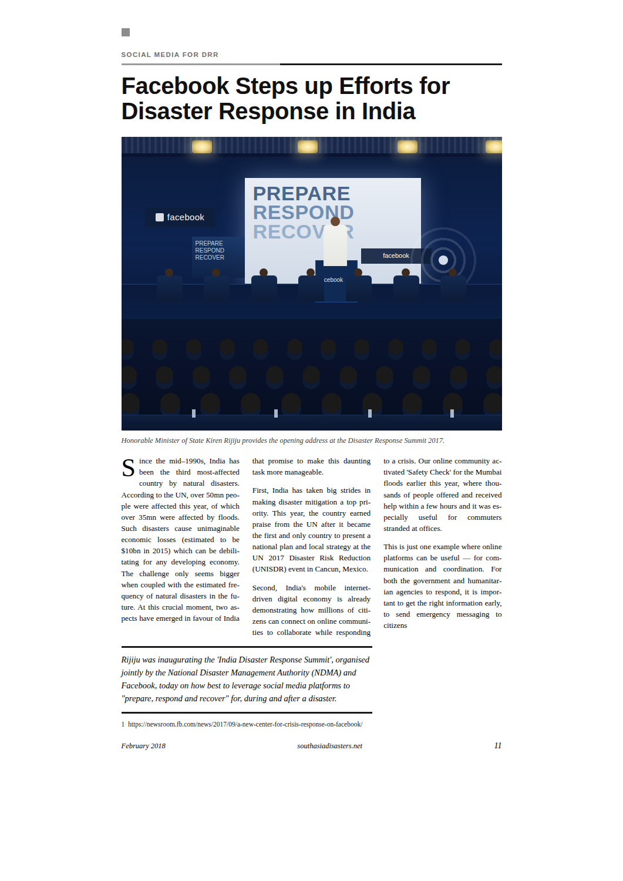Social Media for DRR
Facebook Steps up Efforts for Disaster Response in India
PREPARE RESPOND RECOVER
facebook
PREPARE
RESPOND
RECOVER
facebook
Honorable Minister of State Kiren Rijiju provides the opening address at the Disaster Response Summit 2017.
Since the mid–1990s, India has been the third most-affected country by natural disasters. According to the UN, over 50mn people were affected this year, of which over 35mn were affected by floods. Such disasters cause unimaginable economic losses (estimated to be $10bn in 2015) which can be debilitating for any developing economy. The challenge only seems bigger when coupled with the estimated frequency of natural disasters in the future. At this crucial moment, two aspects have emerged in favour of India that promise to make this daunting task more manageable.
First, India has taken big strides in making disaster mitigation a top priority. This year, the country earned praise from the UN after it became the first and only country to present a national plan and local strategy at the UN 2017 Disaster Risk Reduction (UNISDR) event in Cancun, Mexico.
Second, India's mobile internet-driven digital economy is already demonstrating how millions of citizens can connect on online communities to collaborate while responding to a crisis. Our online community activated 'Safety Check' for the Mumbai floods earlier this year, where thousands of people offered and received help within a few hours and it was especially useful for commuters stranded at offices.
This is just one example where online platforms can be useful — for communication and coordination. For both the government and humanitarian agencies to respond, it is important to get the right information early, to send emergency messaging to citizens
Rijiju was inaugurating the 'India Disaster Response Summit', organised jointly by the National Disaster Management Authority (NDMA) and Facebook, today on how best to leverage social media platforms to "prepare, respond and recover" for, during and after a disaster.
1 https://newsroom.fb.com/news/2017/09/a-new-center-for-crisis-response-on-facebook/
February 2018
southasiadisasters.net
11